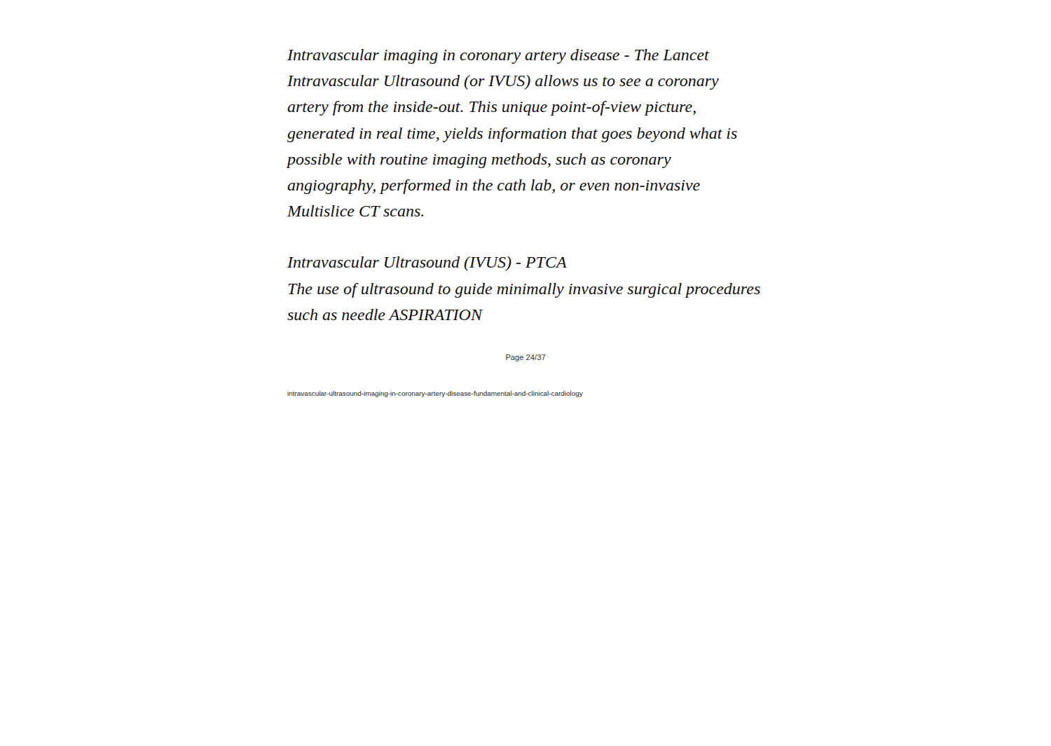Intravascular imaging in coronary artery disease - The Lancet
Intravascular Ultrasound (or IVUS) allows us to see a coronary artery from the inside-out. This unique point-of-view picture, generated in real time, yields information that goes beyond what is possible with routine imaging methods, such as coronary angiography, performed in the cath lab, or even non-invasive Multislice CT scans.
Intravascular Ultrasound (IVUS) - PTCA
The use of ultrasound to guide minimally invasive surgical procedures such as needle ASPIRATION
Page 24/37
intravascular-ultrasound-imaging-in-coronary-artery-disease-fundamental-and-clinical-cardiology